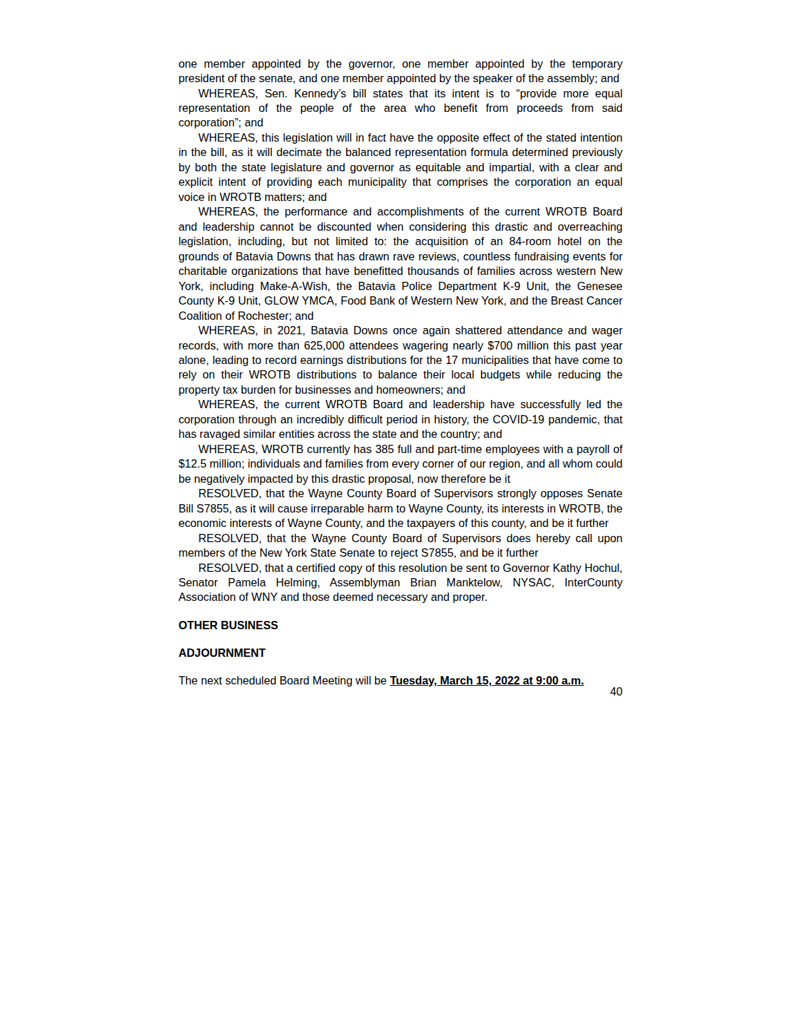one member appointed by the governor, one member appointed by the temporary president of the senate, and one member appointed by the speaker of the assembly; and
WHEREAS, Sen. Kennedy’s bill states that its intent is to “provide more equal representation of the people of the area who benefit from proceeds from said corporation”; and
WHEREAS, this legislation will in fact have the opposite effect of the stated intention in the bill, as it will decimate the balanced representation formula determined previously by both the state legislature and governor as equitable and impartial, with a clear and explicit intent of providing each municipality that comprises the corporation an equal voice in WROTB matters; and
WHEREAS, the performance and accomplishments of the current WROTB Board and leadership cannot be discounted when considering this drastic and overreaching legislation, including, but not limited to: the acquisition of an 84-room hotel on the grounds of Batavia Downs that has drawn rave reviews, countless fundraising events for charitable organizations that have benefitted thousands of families across western New York, including Make-A-Wish, the Batavia Police Department K-9 Unit, the Genesee County K-9 Unit, GLOW YMCA, Food Bank of Western New York, and the Breast Cancer Coalition of Rochester; and
WHEREAS, in 2021, Batavia Downs once again shattered attendance and wager records, with more than 625,000 attendees wagering nearly $700 million this past year alone, leading to record earnings distributions for the 17 municipalities that have come to rely on their WROTB distributions to balance their local budgets while reducing the property tax burden for businesses and homeowners; and
WHEREAS, the current WROTB Board and leadership have successfully led the corporation through an incredibly difficult period in history, the COVID-19 pandemic, that has ravaged similar entities across the state and the country; and
WHEREAS, WROTB currently has 385 full and part-time employees with a payroll of $12.5 million; individuals and families from every corner of our region, and all whom could be negatively impacted by this drastic proposal, now therefore be it
RESOLVED, that the Wayne County Board of Supervisors strongly opposes Senate Bill S7855, as it will cause irreparable harm to Wayne County, its interests in WROTB, the economic interests of Wayne County, and the taxpayers of this county, and be it further
RESOLVED, that the Wayne County Board of Supervisors does hereby call upon members of the New York State Senate to reject S7855, and be it further
RESOLVED, that a certified copy of this resolution be sent to Governor Kathy Hochul, Senator Pamela Helming, Assemblyman Brian Manktelow, NYSAC, InterCounty Association of WNY and those deemed necessary and proper.
OTHER BUSINESS
ADJOURNMENT
The next scheduled Board Meeting will be Tuesday, March 15, 2022 at 9:00 a.m.
40